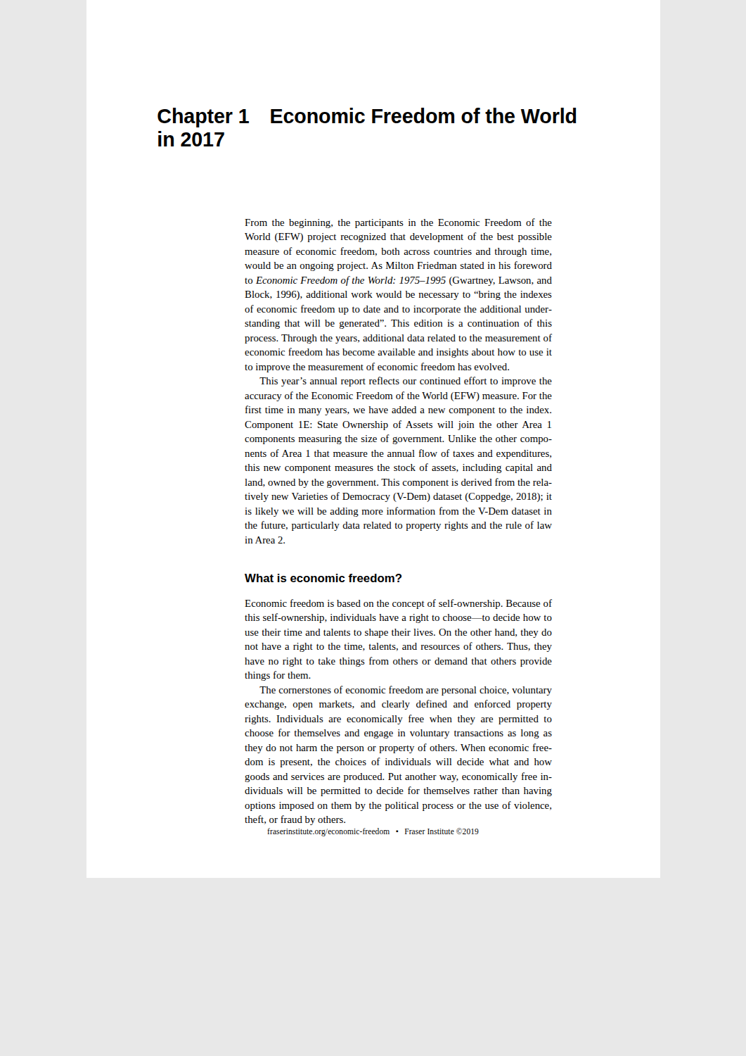Chapter 1 Economic Freedom of the World in 2017
From the beginning, the participants in the Economic Freedom of the World (EFW) project recognized that development of the best possible measure of economic freedom, both across countries and through time, would be an ongoing project. As Milton Friedman stated in his foreword to Economic Freedom of the World: 1975–1995 (Gwartney, Lawson, and Block, 1996), additional work would be necessary to “bring the indexes of economic freedom up to date and to incorporate the additional understanding that will be generated”. This edition is a continuation of this process. Through the years, additional data related to the measurement of economic freedom has become available and insights about how to use it to improve the measurement of economic freedom has evolved.
This year’s annual report reflects our continued effort to improve the accuracy of the Economic Freedom of the World (EFW) measure. For the first time in many years, we have added a new component to the index. Component 1E: State Ownership of Assets will join the other Area 1 components measuring the size of government. Unlike the other components of Area 1 that measure the annual flow of taxes and expenditures, this new component measures the stock of assets, including capital and land, owned by the government. This component is derived from the relatively new Varieties of Democracy (V-Dem) dataset (Coppedge, 2018); it is likely we will be adding more information from the V-Dem dataset in the future, particularly data related to property rights and the rule of law in Area 2.
What is economic freedom?
Economic freedom is based on the concept of self-ownership. Because of this self-ownership, individuals have a right to choose—to decide how to use their time and talents to shape their lives. On the other hand, they do not have a right to the time, talents, and resources of others. Thus, they have no right to take things from others or demand that others provide things for them.
The cornerstones of economic freedom are personal choice, voluntary exchange, open markets, and clearly defined and enforced property rights. Individuals are economically free when they are permitted to choose for themselves and engage in voluntary transactions as long as they do not harm the person or property of others. When economic freedom is present, the choices of individuals will decide what and how goods and services are produced. Put another way, economically free individuals will be permitted to decide for themselves rather than having options imposed on them by the political process or the use of violence, theft, or fraud by others.
fraserinstitute.org/economic-freedom▪Fraser Institute ©2019